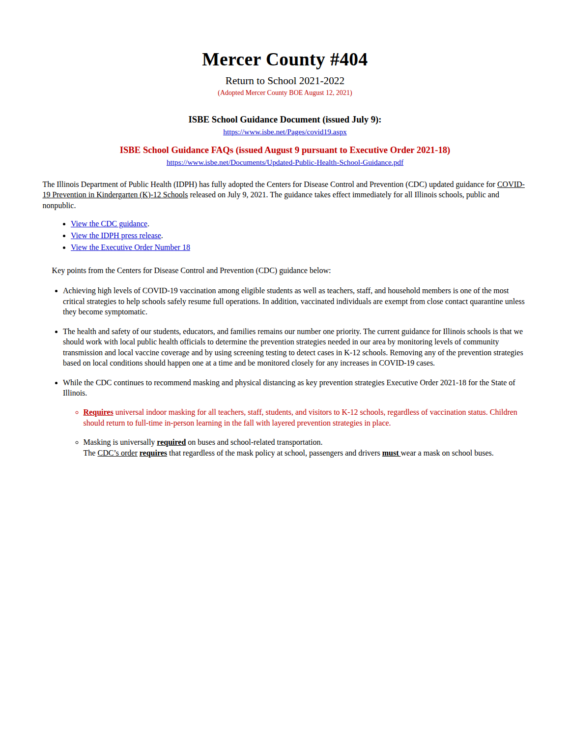Mercer County #404
Return to School 2021-2022
(Adopted Mercer County BOE August 12, 2021)
ISBE School Guidance Document (issued July 9):
https://www.isbe.net/Pages/covid19.aspx
ISBE School Guidance FAQs (issued August 9 pursuant to Executive Order 2021-18)
https://www.isbe.net/Documents/Updated-Public-Health-School-Guidance.pdf
The Illinois Department of Public Health (IDPH) has fully adopted the Centers for Disease Control and Prevention (CDC) updated guidance for COVID-19 Prevention in Kindergarten (K)-12 Schools released on July 9, 2021. The guidance takes effect immediately for all Illinois schools, public and nonpublic.
View the CDC guidance.
View the IDPH press release.
View the Executive Order Number 18
Key points from the Centers for Disease Control and Prevention (CDC) guidance below:
Achieving high levels of COVID-19 vaccination among eligible students as well as teachers, staff, and household members is one of the most critical strategies to help schools safely resume full operations. In addition, vaccinated individuals are exempt from close contact quarantine unless they become symptomatic.
The health and safety of our students, educators, and families remains our number one priority. The current guidance for Illinois schools is that we should work with local public health officials to determine the prevention strategies needed in our area by monitoring levels of community transmission and local vaccine coverage and by using screening testing to detect cases in K-12 schools. Removing any of the prevention strategies based on local conditions should happen one at a time and be monitored closely for any increases in COVID-19 cases.
While the CDC continues to recommend masking and physical distancing as key prevention strategies Executive Order 2021-18 for the State of Illinois.
Requires universal indoor masking for all teachers, staff, students, and visitors to K-12 schools, regardless of vaccination status. Children should return to full-time in-person learning in the fall with layered prevention strategies in place.
Masking is universally required on buses and school-related transportation.
The CDC’s order requires that regardless of the mask policy at school, passengers and drivers must wear a mask on school buses.